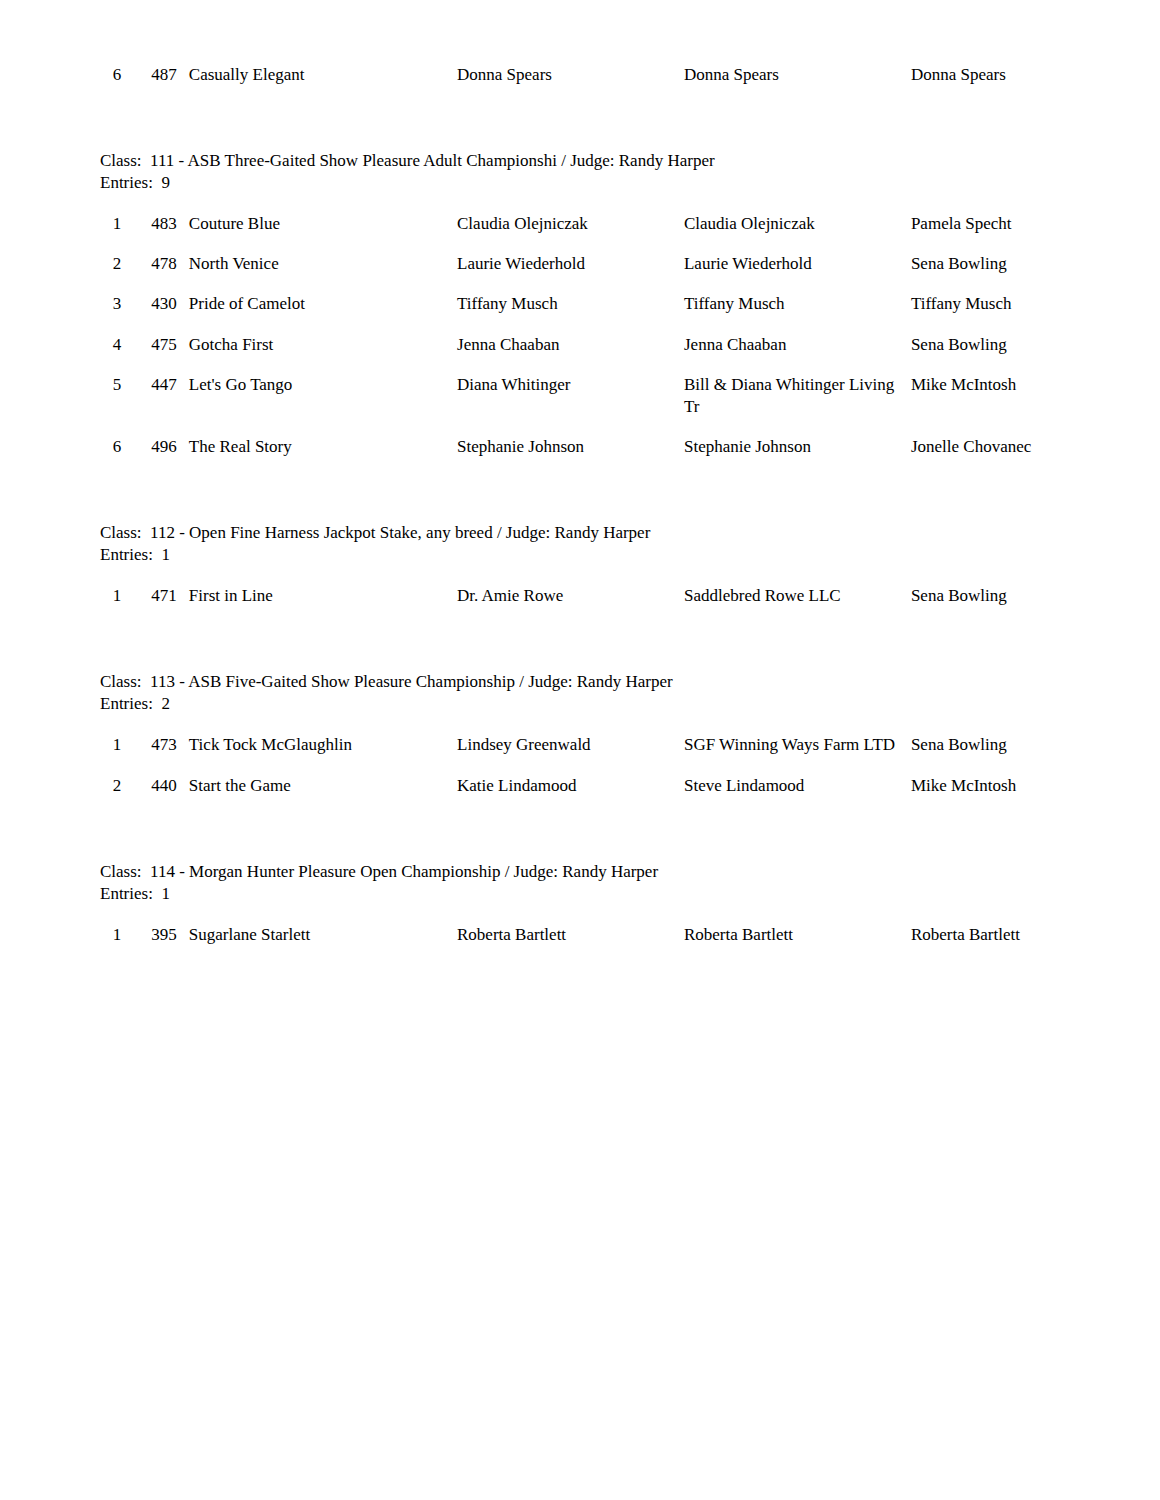| 6 | 487 | Casually Elegant | Donna Spears | Donna Spears | Donna Spears |
Class: 111 - ASB Three-Gaited Show Pleasure Adult Championshi / Judge: Randy Harper Entries: 9
| 1 | 483 | Couture Blue | Claudia Olejniczak | Claudia Olejniczak | Pamela Specht |
| 2 | 478 | North Venice | Laurie Wiederhold | Laurie Wiederhold | Sena Bowling |
| 3 | 430 | Pride of Camelot | Tiffany Musch | Tiffany Musch | Tiffany Musch |
| 4 | 475 | Gotcha First | Jenna Chaaban | Jenna Chaaban | Sena Bowling |
| 5 | 447 | Let's Go Tango | Diana Whitinger | Bill & Diana Whitinger Living Tr | Mike McIntosh |
| 6 | 496 | The Real Story | Stephanie Johnson | Stephanie Johnson | Jonelle Chovanec |
Class: 112 - Open Fine Harness Jackpot Stake, any breed / Judge: Randy Harper Entries: 1
| 1 | 471 | First in Line | Dr. Amie Rowe | Saddlebred Rowe LLC | Sena Bowling |
Class: 113 - ASB Five-Gaited Show Pleasure Championship / Judge: Randy Harper Entries: 2
| 1 | 473 | Tick Tock McGlaughlin | Lindsey Greenwald | SGF Winning Ways Farm LTD | Sena Bowling |
| 2 | 440 | Start the Game | Katie Lindamood | Steve Lindamood | Mike McIntosh |
Class: 114 - Morgan Hunter Pleasure Open Championship / Judge: Randy Harper Entries: 1
| 1 | 395 | Sugarlane Starlett | Roberta Bartlett | Roberta Bartlett | Roberta Bartlett |